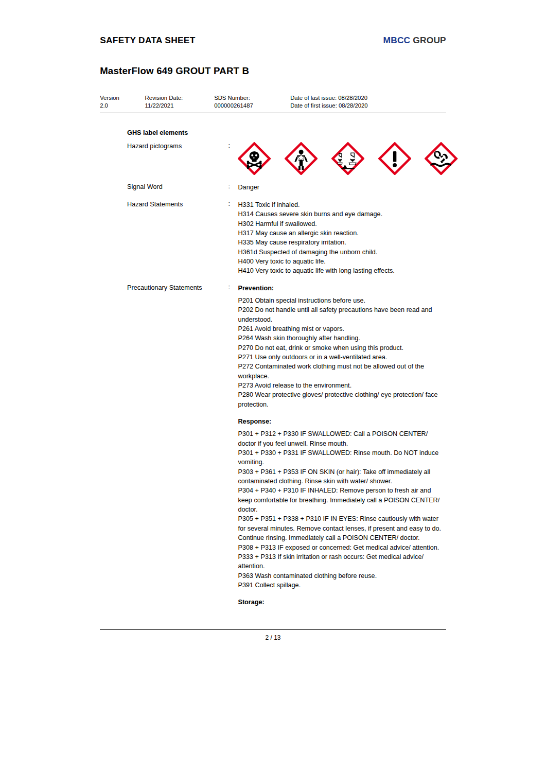SAFETY DATA SHEET
MBCC GROUP
MasterFlow 649 GROUT PART B
| Version 2.0 | Revision Date: 11/22/2021 | SDS Number: 000000261487 | Date of last issue: 08/28/2020 Date of first issue: 08/28/2020 |
GHS label elements
Hazard pictograms
:
Signal Word
:
Danger
Hazard Statements
:
H331 Toxic if inhaled.
H314 Causes severe skin burns and eye damage.
H302 Harmful if swallowed.
H317 May cause an allergic skin reaction.
H335 May cause respiratory irritation.
H361d Suspected of damaging the unborn child.
H400 Very toxic to aquatic life.
H410 Very toxic to aquatic life with long lasting effects.
Precautionary Statements
:
Prevention:
P201 Obtain special instructions before use.
P202 Do not handle until all safety precautions have been read and understood.
P261 Avoid breathing mist or vapors.
P264 Wash skin thoroughly after handling.
P270 Do not eat, drink or smoke when using this product.
P271 Use only outdoors or in a well-ventilated area.
P272 Contaminated work clothing must not be allowed out of the workplace.
P273 Avoid release to the environment.
P280 Wear protective gloves/ protective clothing/ eye protection/ face protection.
Response:
P301 + P312 + P330 IF SWALLOWED: Call a POISON CENTER/ doctor if you feel unwell. Rinse mouth.
P301 + P330 + P331 IF SWALLOWED: Rinse mouth. Do NOT induce vomiting.
P303 + P361 + P353 IF ON SKIN (or hair): Take off immediately all contaminated clothing. Rinse skin with water/ shower.
P304 + P340 + P310 IF INHALED: Remove person to fresh air and keep comfortable for breathing. Immediately call a POISON CENTER/ doctor.
P305 + P351 + P338 + P310 IF IN EYES: Rinse cautiously with water for several minutes. Remove contact lenses, if present and easy to do. Continue rinsing. Immediately call a POISON CENTER/ doctor.
P308 + P313 IF exposed or concerned: Get medical advice/ attention.
P333 + P313 If skin irritation or rash occurs: Get medical advice/ attention.
P363 Wash contaminated clothing before reuse.
P391 Collect spillage.
Storage:
2 / 13